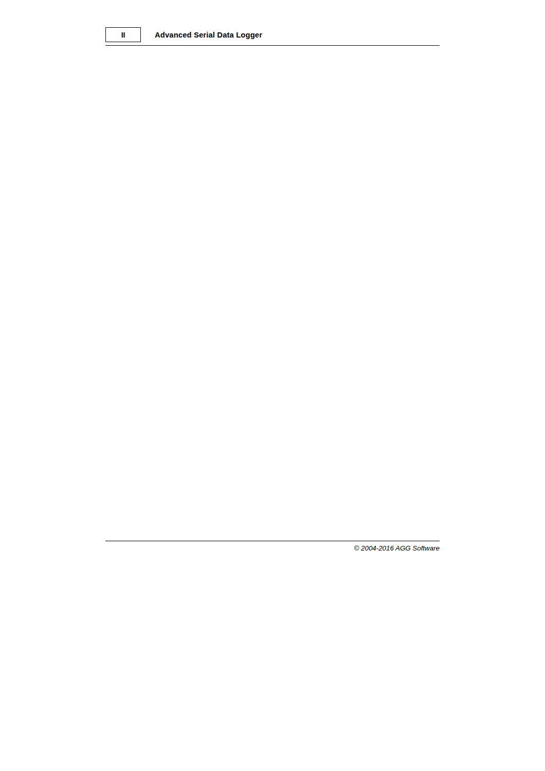II
Advanced Serial Data Logger
© 2004-2016 AGG Software